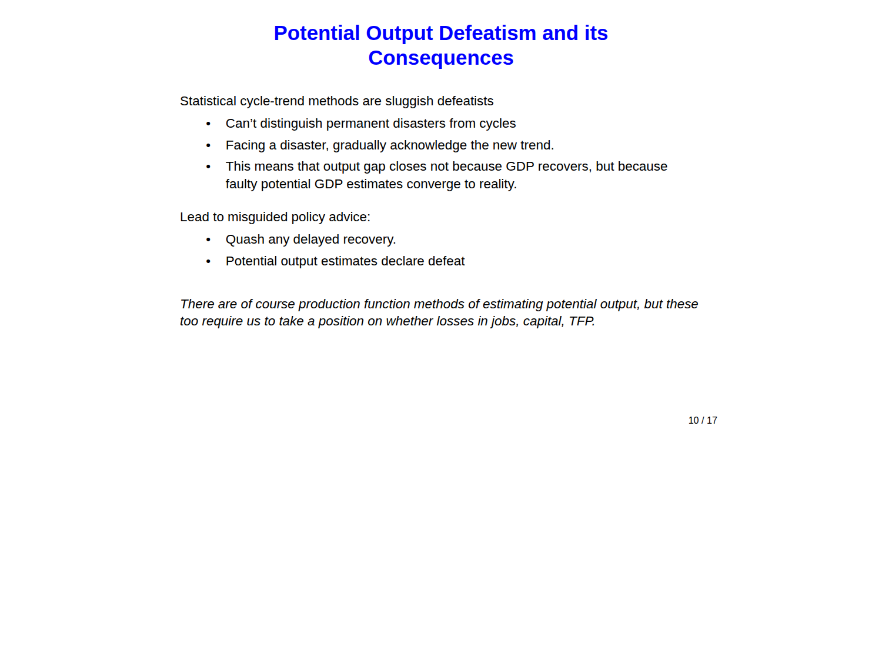Potential Output Defeatism and its Consequences
Statistical cycle-trend methods are sluggish defeatists
Can’t distinguish permanent disasters from cycles
Facing a disaster, gradually acknowledge the new trend.
This means that output gap closes not because GDP recovers, but because faulty potential GDP estimates converge to reality.
Lead to misguided policy advice:
Quash any delayed recovery.
Potential output estimates declare defeat
There are of course production function methods of estimating potential output, but these too require us to take a position on whether losses in jobs, capital, TFP.
10 / 17